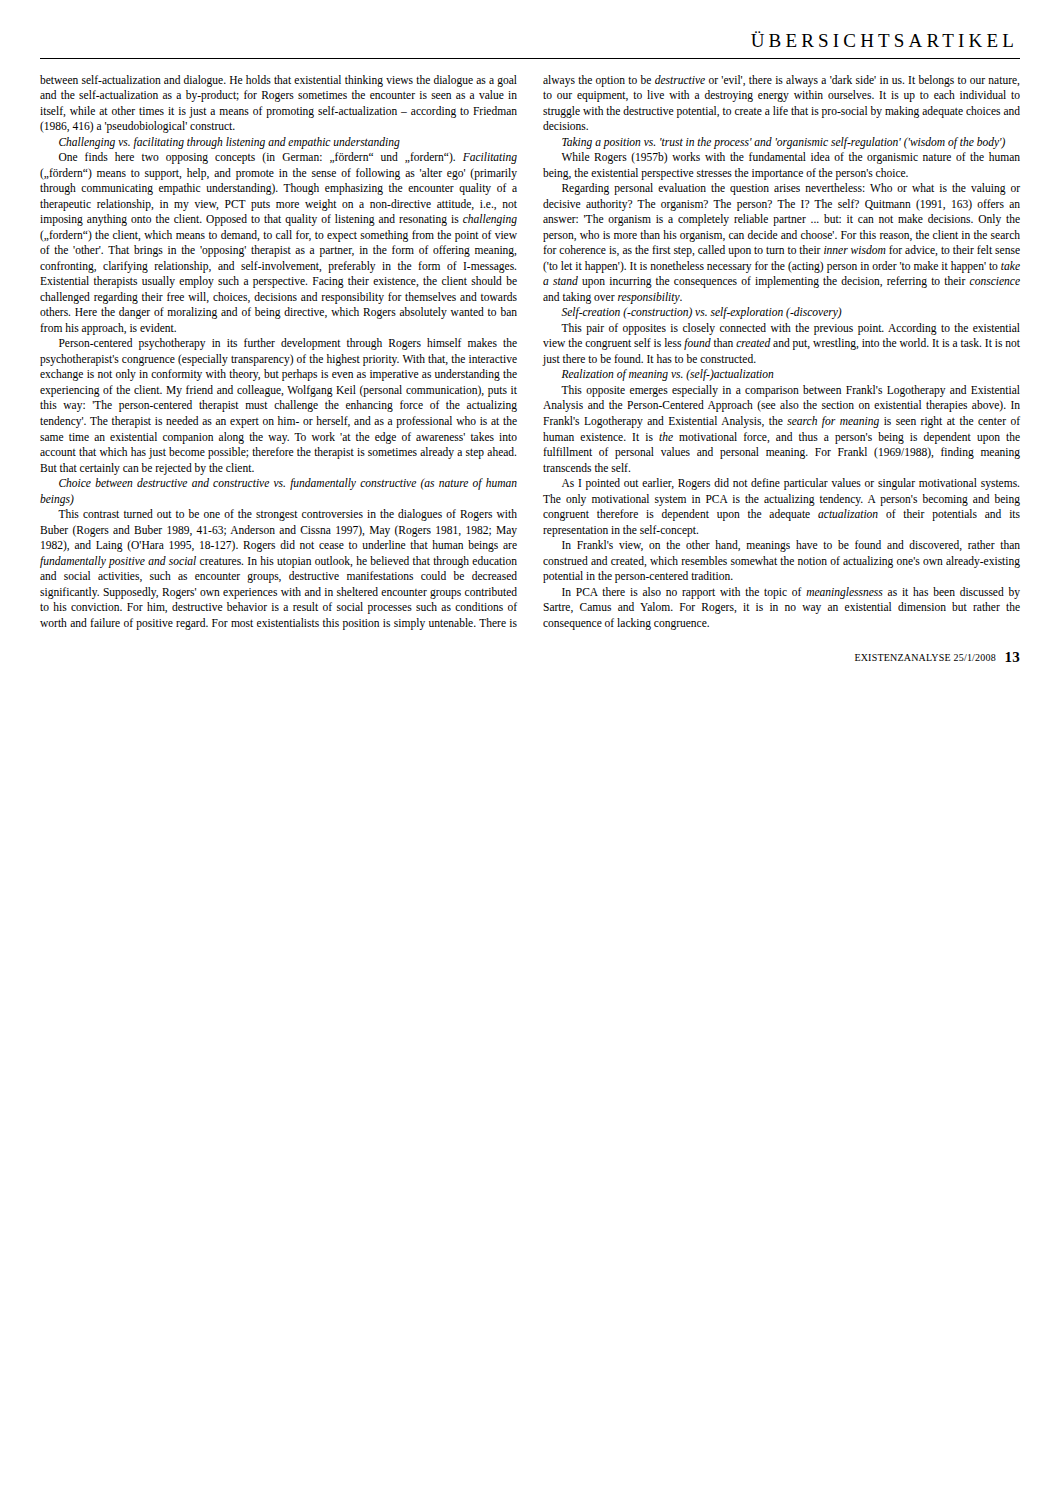ÜBERSICHTSARTIKEL
between self-actualization and dialogue. He holds that existential thinking views the dialogue as a goal and the self-actualization as a by-product; for Rogers sometimes the encounter is seen as a value in itself, while at other times it is just a means of promoting self-actualization – according to Friedman (1986, 416) a 'pseudobiological' construct.
Challenging vs. facilitating through listening and empathic understanding
One finds here two opposing concepts (in German: „fördern“ und „fordern“). Facilitating („fördern“) means to support, help, and promote in the sense of following as 'alter ego' (primarily through communicating empathic understanding). Though emphasizing the encounter quality of a therapeutic relationship, in my view, PCT puts more weight on a non-directive attitude, i.e., not imposing anything onto the client. Opposed to that quality of listening and resonating is challenging („fordern“) the client, which means to demand, to call for, to expect something from the point of view of the 'other'. That brings in the 'opposing' therapist as a partner, in the form of offering meaning, confronting, clarifying relationship, and self-involvement, preferably in the form of I-messages. Existential therapists usually employ such a perspective. Facing their existence, the client should be challenged regarding their free will, choices, decisions and responsibility for themselves and towards others. Here the danger of moralizing and of being directive, which Rogers absolutely wanted to ban from his approach, is evident.
Person-centered psychotherapy in its further development through Rogers himself makes the psychotherapist's congruence (especially transparency) of the highest priority. With that, the interactive exchange is not only in conformity with theory, but perhaps is even as imperative as understanding the experiencing of the client. My friend and colleague, Wolfgang Keil (personal communication), puts it this way: 'The person-centered therapist must challenge the enhancing force of the actualizing tendency'. The therapist is needed as an expert on him- or herself, and as a professional who is at the same time an existential companion along the way. To work 'at the edge of awareness' takes into account that which has just become possible; therefore the therapist is sometimes already a step ahead. But that certainly can be rejected by the client.
Choice between destructive and constructive vs. fundamentally constructive (as nature of human beings)
This contrast turned out to be one of the strongest controversies in the dialogues of Rogers with Buber (Rogers and Buber 1989, 41-63; Anderson and Cissna 1997), May (Rogers 1981, 1982; May 1982), and Laing (O'Hara 1995, 18-127). Rogers did not cease to underline that human beings are fundamentally positive and social creatures. In his utopian outlook, he believed that through education and social activities, such as encounter groups, destructive manifestations could be decreased significantly. Supposedly, Rogers' own experiences with and in sheltered encounter groups contributed to his conviction. For him, destructive behavior is a result of social processes such as conditions of worth and failure of positive regard. For most existentialists this position is simply untenable. There is always the option to be destructive or 'evil', there is always a 'dark side' in us. It belongs to our nature, to our equipment, to live with a destroying energy within ourselves. It is up to each individual to struggle with the destructive potential, to create a life that is pro-social by making adequate choices and decisions.
Taking a position vs. 'trust in the process' and 'organismic self-regulation' ('wisdom of the body')
While Rogers (1957b) works with the fundamental idea of the organismic nature of the human being, the existential perspective stresses the importance of the person's choice.
Regarding personal evaluation the question arises nevertheless: Who or what is the valuing or decisive authority? The organism? The person? The I? The self? Quitmann (1991, 163) offers an answer: 'The organism is a completely reliable partner ... but: it can not make decisions. Only the person, who is more than his organism, can decide and choose'. For this reason, the client in the search for coherence is, as the first step, called upon to turn to their inner wisdom for advice, to their felt sense ('to let it happen'). It is nonetheless necessary for the (acting) person in order 'to make it happen' to take a stand upon incurring the consequences of implementing the decision, referring to their conscience and taking over responsibility.
Self-creation (-construction) vs. self-exploration (-discovery)
This pair of opposites is closely connected with the previous point. According to the existential view the congruent self is less found than created and put, wrestling, into the world. It is a task. It is not just there to be found. It has to be constructed.
Realization of meaning vs. (self-)actualization
This opposite emerges especially in a comparison between Frankl's Logotherapy and Existential Analysis and the Person-Centered Approach (see also the section on existential therapies above). In Frankl's Logotherapy and Existential Analysis, the search for meaning is seen right at the center of human existence. It is the motivational force, and thus a person's being is dependent upon the fulfillment of personal values and personal meaning. For Frankl (1969/1988), finding meaning transcends the self.
As I pointed out earlier, Rogers did not define particular values or singular motivational systems. The only motivational system in PCA is the actualizing tendency. A person's becoming and being congruent therefore is dependent upon the adequate actualization of their potentials and its representation in the self-concept.
In Frankl's view, on the other hand, meanings have to be found and discovered, rather than construed and created, which resembles somewhat the notion of actualizing one's own already-existing potential in the person-centered tradition.
In PCA there is also no rapport with the topic of meaninglessness as it has been discussed by Sartre, Camus and Yalom. For Rogers, it is in no way an existential dimension but rather the consequence of lacking congruence.
EXISTENZANALYSE 25/1/2008 13